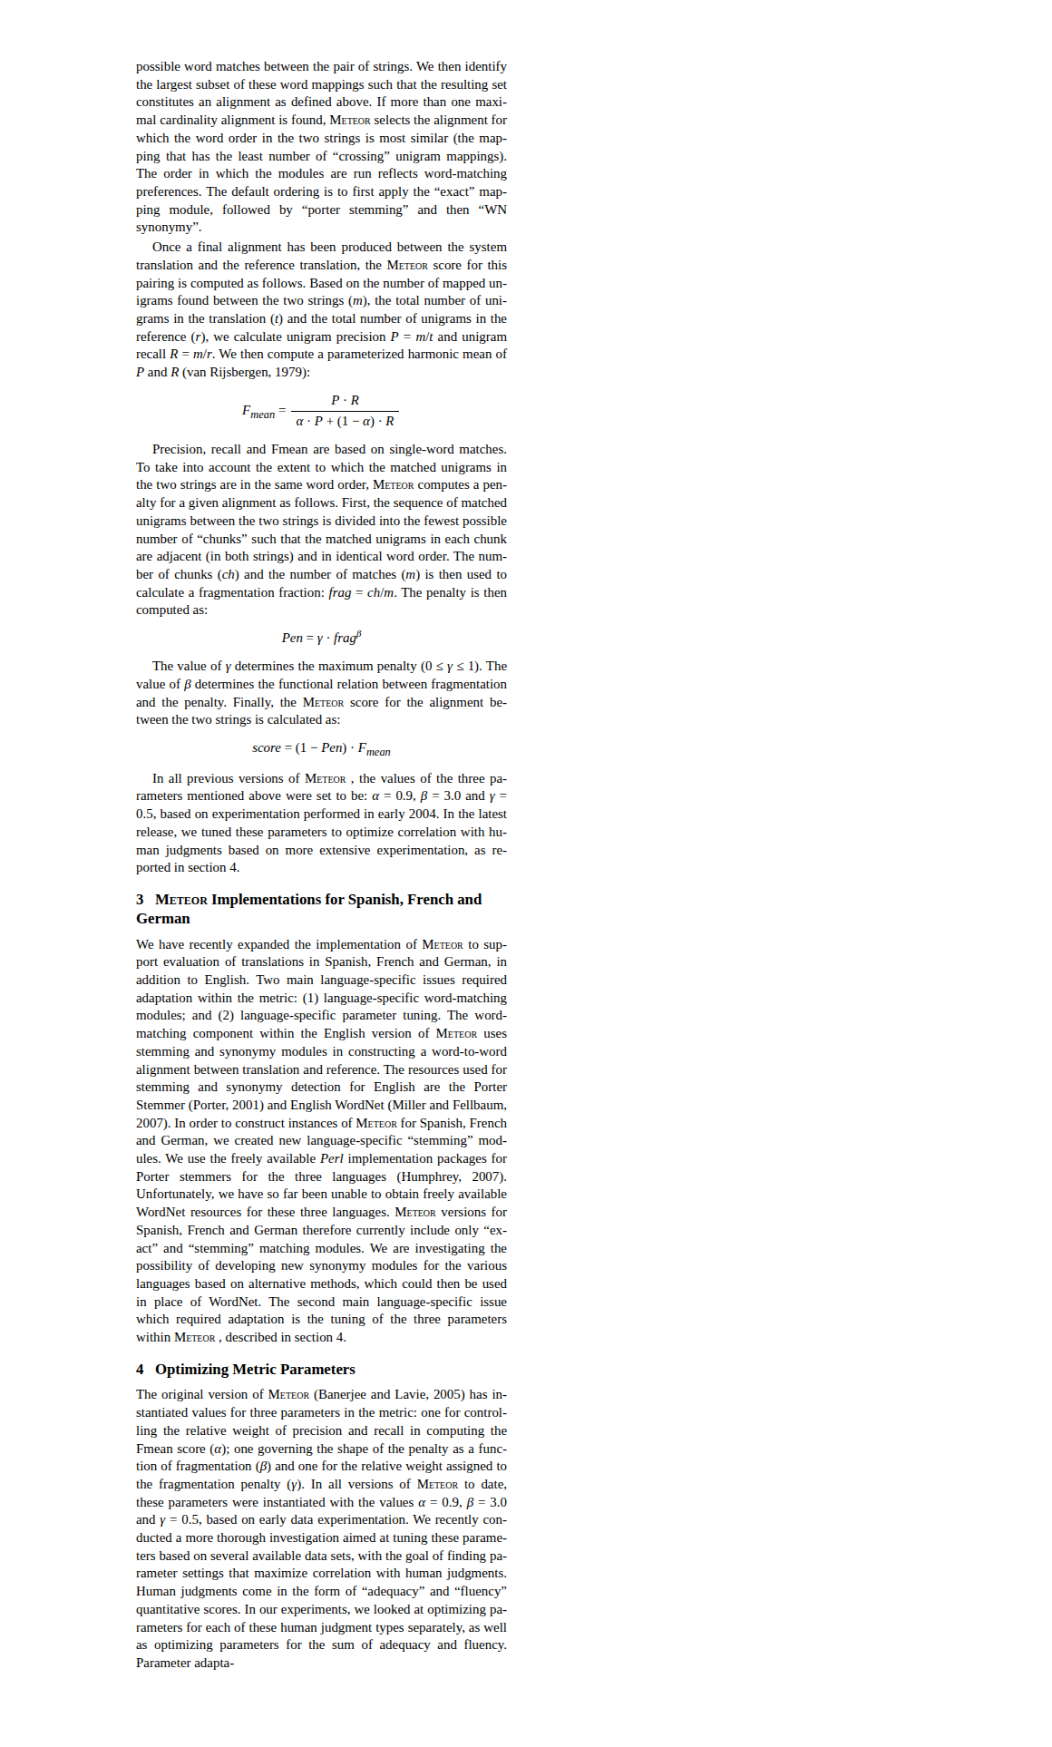possible word matches between the pair of strings. We then identify the largest subset of these word mappings such that the resulting set constitutes an alignment as defined above. If more than one maximal cardinality alignment is found, Meteor selects the alignment for which the word order in the two strings is most similar (the mapping that has the least number of “crossing” unigram mappings). The order in which the modules are run reflects word-matching preferences. The default ordering is to first apply the “exact” mapping module, followed by “porter stemming” and then “WN synonymy”.
Once a final alignment has been produced between the system translation and the reference translation, the Meteor score for this pairing is computed as follows. Based on the number of mapped unigrams found between the two strings (m), the total number of unigrams in the translation (t) and the total number of unigrams in the reference (r), we calculate unigram precision P = m/t and unigram recall R = m/r. We then compute a parameterized harmonic mean of P and R (van Rijsbergen, 1979):
Fmean = P · R α · P + (1 − α) · R
Precision, recall and Fmean are based on single-word matches. To take into account the extent to which the matched unigrams in the two strings are in the same word order, Meteor computes a penalty for a given alignment as follows. First, the sequence of matched unigrams between the two strings is divided into the fewest possible number of “chunks” such that the matched unigrams in each chunk are adjacent (in both strings) and in identical word order. The number of chunks (ch) and the number of matches (m) is then used to calculate a fragmentation fraction: frag = ch/m. The penalty is then computed as:
Pen = γ · fragβ
The value of γ determines the maximum penalty (0 ≤ γ ≤ 1). The value of β determines the functional relation between fragmentation and the penalty. Finally, the Meteor score for the alignment between the two strings is calculated as:
score = (1 − Pen) · Fmean
In all previous versions of Meteor , the values of the three parameters mentioned above were set to be: α = 0.9, β = 3.0 and γ = 0.5, based on experimentation performed in early 2004. In the latest release, we tuned these parameters to optimize correlation with human judgments based on more extensive experimentation, as reported in section 4.
3 Meteor Implementations for Spanish, French and German
We have recently expanded the implementation of Meteor to support evaluation of translations in Spanish, French and German, in addition to English. Two main language-specific issues required adaptation within the metric: (1) language-specific word-matching modules; and (2) language-specific parameter tuning. The word-matching component within the English version of Meteor uses stemming and synonymy modules in constructing a word-to-word alignment between translation and reference. The resources used for stemming and synonymy detection for English are the Porter Stemmer (Porter, 2001) and English WordNet (Miller and Fellbaum, 2007). In order to construct instances of Meteor for Spanish, French and German, we created new language-specific “stemming” modules. We use the freely available Perl implementation packages for Porter stemmers for the three languages (Humphrey, 2007). Unfortunately, we have so far been unable to obtain freely available WordNet resources for these three languages. Meteor versions for Spanish, French and German therefore currently include only “exact” and “stemming” matching modules. We are investigating the possibility of developing new synonymy modules for the various languages based on alternative methods, which could then be used in place of WordNet. The second main language-specific issue which required adaptation is the tuning of the three parameters within Meteor , described in section 4.
4 Optimizing Metric Parameters
The original version of Meteor (Banerjee and Lavie, 2005) has instantiated values for three parameters in the metric: one for controlling the relative weight of precision and recall in computing the Fmean score (α); one governing the shape of the penalty as a function of fragmentation (β) and one for the relative weight assigned to the fragmentation penalty (γ). In all versions of Meteor to date, these parameters were instantiated with the values α = 0.9, β = 3.0 and γ = 0.5, based on early data experimentation. We recently conducted a more thorough investigation aimed at tuning these parameters based on several available data sets, with the goal of finding parameter settings that maximize correlation with human judgments. Human judgments come in the form of “adequacy” and “fluency” quantitative scores. In our experiments, we looked at optimizing parameters for each of these human judgment types separately, as well as optimizing parameters for the sum of adequacy and fluency. Parameter adapta-